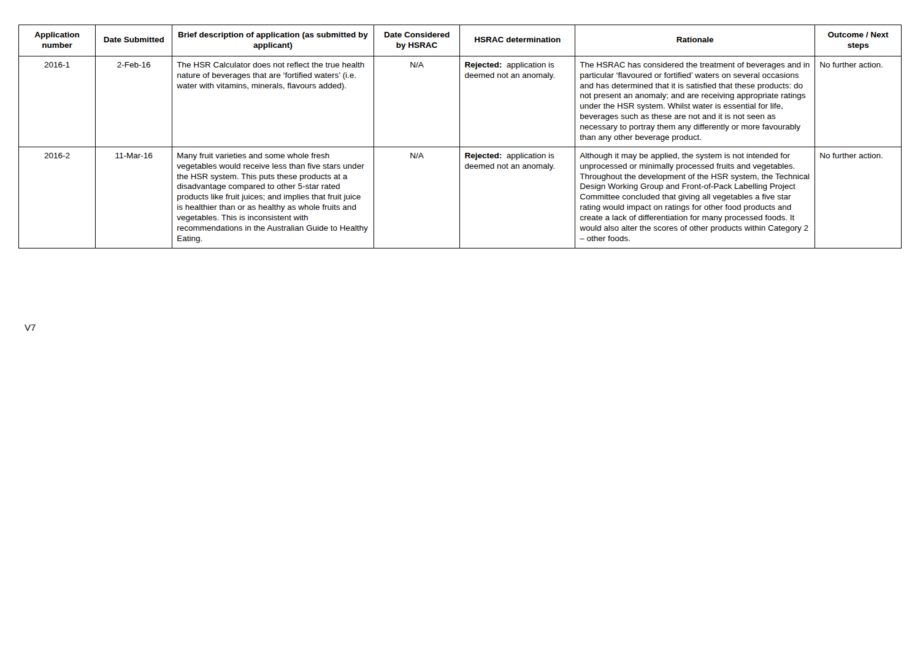| Application number | Date Submitted | Brief description of application (as submitted by applicant) | Date Considered by HSRAC | HSRAC determination | Rationale | Outcome / Next steps |
| --- | --- | --- | --- | --- | --- | --- |
| 2016-1 | 2-Feb-16 | The HSR Calculator does not reflect the true health nature of beverages that are ‘fortified waters’ (i.e. water with vitamins, minerals, flavours added). | N/A | Rejected: application is deemed not an anomaly. | The HSRAC has considered the treatment of beverages and in particular ‘flavoured or fortified’ waters on several occasions and has determined that it is satisfied that these products: do not present an anomaly; and are receiving appropriate ratings under the HSR system. Whilst water is essential for life, beverages such as these are not and it is not seen as necessary to portray them any differently or more favourably than any other beverage product. | No further action. |
| 2016-2 | 11-Mar-16 | Many fruit varieties and some whole fresh vegetables would receive less than five stars under the HSR system. This puts these products at a disadvantage compared to other 5-star rated products like fruit juices; and implies that fruit juice is healthier than or as healthy as whole fruits and vegetables. This is inconsistent with recommendations in the Australian Guide to Healthy Eating. | N/A | Rejected: application is deemed not an anomaly. | Although it may be applied, the system is not intended for unprocessed or minimally processed fruits and vegetables. Throughout the development of the HSR system, the Technical Design Working Group and Front-of-Pack Labelling Project Committee concluded that giving all vegetables a five star rating would impact on ratings for other food products and create a lack of differentiation for many processed foods. It would also alter the scores of other products within Category 2 – other foods. | No further action. |
V7